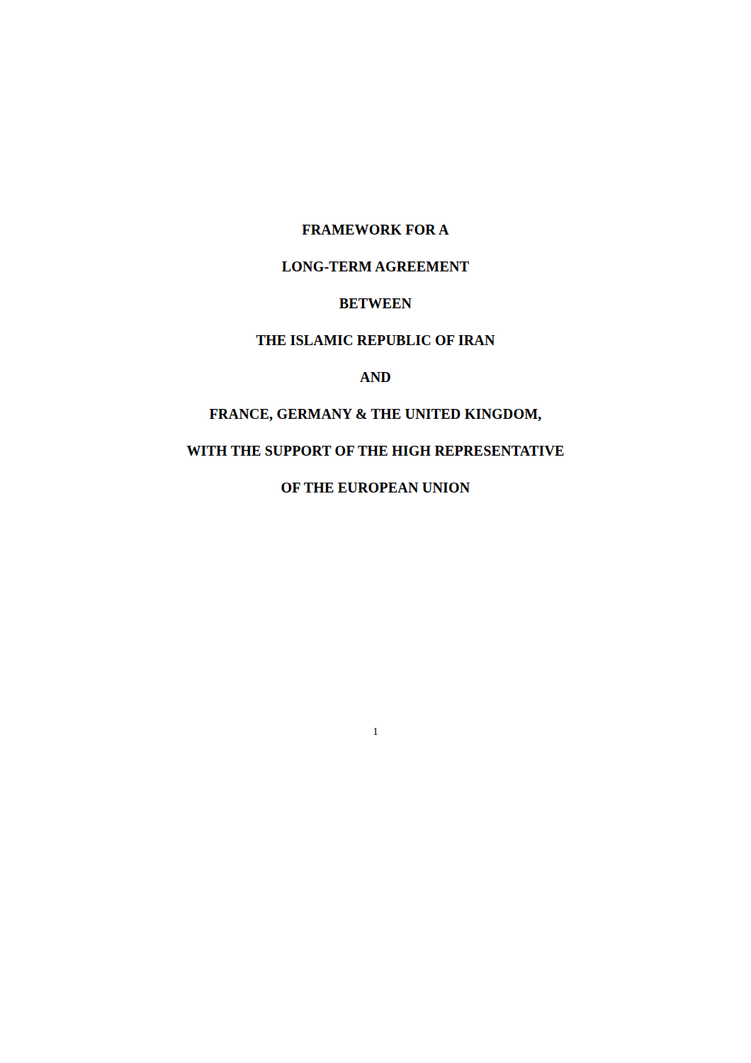FRAMEWORK FOR A
LONG-TERM AGREEMENT
BETWEEN
THE ISLAMIC REPUBLIC OF IRAN
AND
FRANCE, GERMANY & THE UNITED KINGDOM,
WITH THE SUPPORT OF THE HIGH REPRESENTATIVE
OF THE EUROPEAN UNION
1